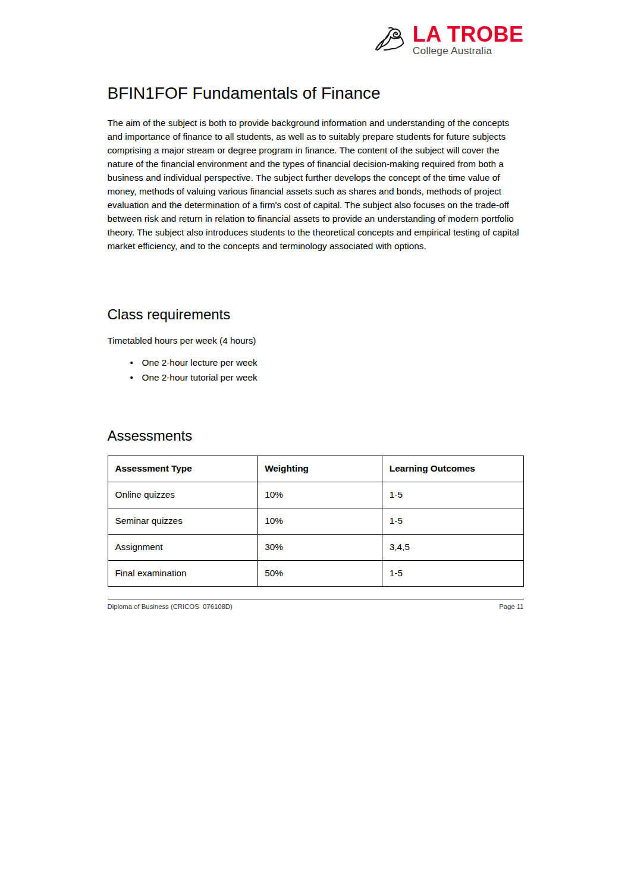LA TROBE
College Australia
BFIN1FOF Fundamentals of Finance
The aim of the subject is both to provide background information and understanding of the concepts and importance of finance to all students, as well as to suitably prepare students for future subjects comprising a major stream or degree program in finance. The content of the subject will cover the nature of the financial environment and the types of financial decision-making required from both a business and individual perspective. The subject further develops the concept of the time value of money, methods of valuing various financial assets such as shares and bonds, methods of project evaluation and the determination of a firm's cost of capital. The subject also focuses on the trade-off between risk and return in relation to financial assets to provide an understanding of modern portfolio theory. The subject also introduces students to the theoretical concepts and empirical testing of capital market efficiency, and to the concepts and terminology associated with options.
Class requirements
Timetabled hours per week (4 hours)
One 2-hour lecture per week
One 2-hour tutorial per week
Assessments
| Assessment Type | Weighting | Learning Outcomes |
| --- | --- | --- |
| Online quizzes | 10% | 1-5 |
| Seminar quizzes | 10% | 1-5 |
| Assignment | 30% | 3,4,5 |
| Final examination | 50% | 1-5 |
Diploma of Business (CRICOS 076108D) Page 11